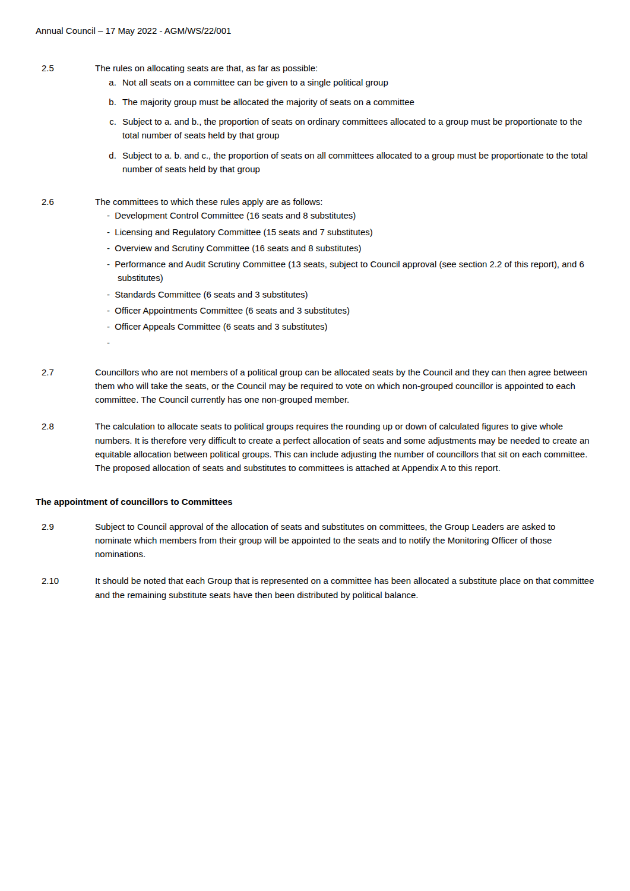Annual Council – 17 May 2022 - AGM/WS/22/001
2.5
The rules on allocating seats are that, as far as possible:
Not all seats on a committee can be given to a single political group
The majority group must be allocated the majority of seats on a committee
Subject to a. and b., the proportion of seats on ordinary committees allocated to a group must be proportionate to the total number of seats held by that group
Subject to a. b. and c., the proportion of seats on all committees allocated to a group must be proportionate to the total number of seats held by that group
2.6
The committees to which these rules apply are as follows:
Development Control Committee (16 seats and 8 substitutes)
Licensing and Regulatory Committee (15 seats and 7 substitutes)
Overview and Scrutiny Committee (16 seats and 8 substitutes)
Performance and Audit Scrutiny Committee (13 seats, subject to Council approval (see section 2.2 of this report), and 6 substitutes)
Standards Committee (6 seats and 3 substitutes)
Officer Appointments Committee (6 seats and 3 substitutes)
Officer Appeals Committee (6 seats and 3 substitutes)
2.7
Councillors who are not members of a political group can be allocated seats by the Council and they can then agree between them who will take the seats, or the Council may be required to vote on which non-grouped councillor is appointed to each committee. The Council currently has one non-grouped member.
2.8
The calculation to allocate seats to political groups requires the rounding up or down of calculated figures to give whole numbers. It is therefore very difficult to create a perfect allocation of seats and some adjustments may be needed to create an equitable allocation between political groups. This can include adjusting the number of councillors that sit on each committee. The proposed allocation of seats and substitutes to committees is attached at Appendix A to this report.
The appointment of councillors to Committees
2.9
Subject to Council approval of the allocation of seats and substitutes on committees, the Group Leaders are asked to nominate which members from their group will be appointed to the seats and to notify the Monitoring Officer of those nominations.
2.10
It should be noted that each Group that is represented on a committee has been allocated a substitute place on that committee and the remaining substitute seats have then been distributed by political balance.